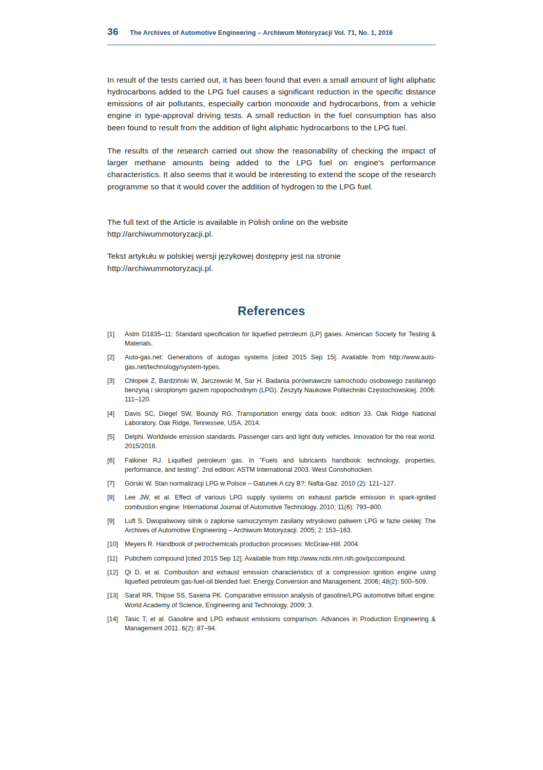36 The Archives of Automotive Engineering – Archiwum Motoryzacji Vol. 71, No. 1, 2016
In result of the tests carried out, it has been found that even a small amount of light aliphatic hydrocarbons added to the LPG fuel causes a significant reduction in the specific distance emissions of air pollutants, especially carbon monoxide and hydrocarbons, from a vehicle engine in type-approval driving tests. A small reduction in the fuel consumption has also been found to result from the addition of light aliphatic hydrocarbons to the LPG fuel.
The results of the research carried out show the reasonability of checking the impact of larger methane amounts being added to the LPG fuel on engine's performance characteristics. It also seems that it would be interesting to extend the scope of the research programme so that it would cover the addition of hydrogen to the LPG fuel.
The full text of the Article is available in Polish online on the website
http://archiwummotoryzacji.pl.
Tekst artykułu w polskiej wersji językowej dostępny jest na stronie
http://archiwummotoryzacji.pl.
References
[1] Astm D1835–11: Standard specification for liquefied petroleum (LP) gases. American Society for Testing & Materials.
[2] Auto-gas.net: Generations of autogas systems [cited 2015 Sep 15]. Available from http://www.auto-gas.net/technology/system-types.
[3] Chłopek Z, Bardziński W, Jarczewski M, Sar H. Badania porównawcze samochodu osobowego zasilanego benzyną i skroplonym gazem ropopochodnym (LPG). Zeszyty Naukowe Politechniki Częstochowskiej. 2006: 111–120.
[4] Davis SC, Diegel SW, Boundy RG. Transportation energy data book: edition 33. Oak Ridge National Laboratory. Oak Ridge, Tennessee, USA. 2014.
[5] Delphi. Worldwide emission standards. Passenger cars and light duty vehicles. Innovation for the real world. 2015/2016.
[6] Falkiner RJ. Liquified petroleum gas. In "Fuels and lubricants handbook: technology, properties, performance, and testing". 2nd edition: ASTM International 2003. West Conshohocken.
[7] Górski W. Stan normalizacji LPG w Polsce – Gatunek A czy B?: Nafta-Gaz. 2010 (2): 121–127.
[8] Lee JW, et al. Effect of various LPG supply systems on exhaust particle emission in spark-ignited combustion engine: International Journal of Automotive Technology. 2010; 11(6): 793–800.
[9] Luft S. Dwupaliwowy silnik o zapłonie samoczynnym zasilany wtryskowo paliwem LPG w fazie ciekłej: The Archives of Automotive Engineering – Archiwum Motoryzacji. 2005; 2: 153–163.
[10] Meyers R. Handbook of petrochemicals production processes: McGraw-Hill. 2004.
[11] Pubchem compound [cited 2015 Sep 12]. Available from http://www.ncbi.nlm.nih.gov/pccompound.
[12] Qi D, et al. Combustion and exhaust emission characteristics of a compression ignition engine using liquefied petroleum gas-fuel-oil blended fuel: Energy Conversion and Management. 2006; 48(2): 500–509.
[13] Saraf RR, Thipse SS, Saxena PK. Comparative emission analysis of gasoline/LPG automotive bifuel engine: World Academy of Science, Engineering and Technology. 2009; 3.
[14] Tasic T, et al. Gasoline and LPG exhaust emissions comparison. Advances in Production Engineering & Management 2011. 6(2): 87–94.